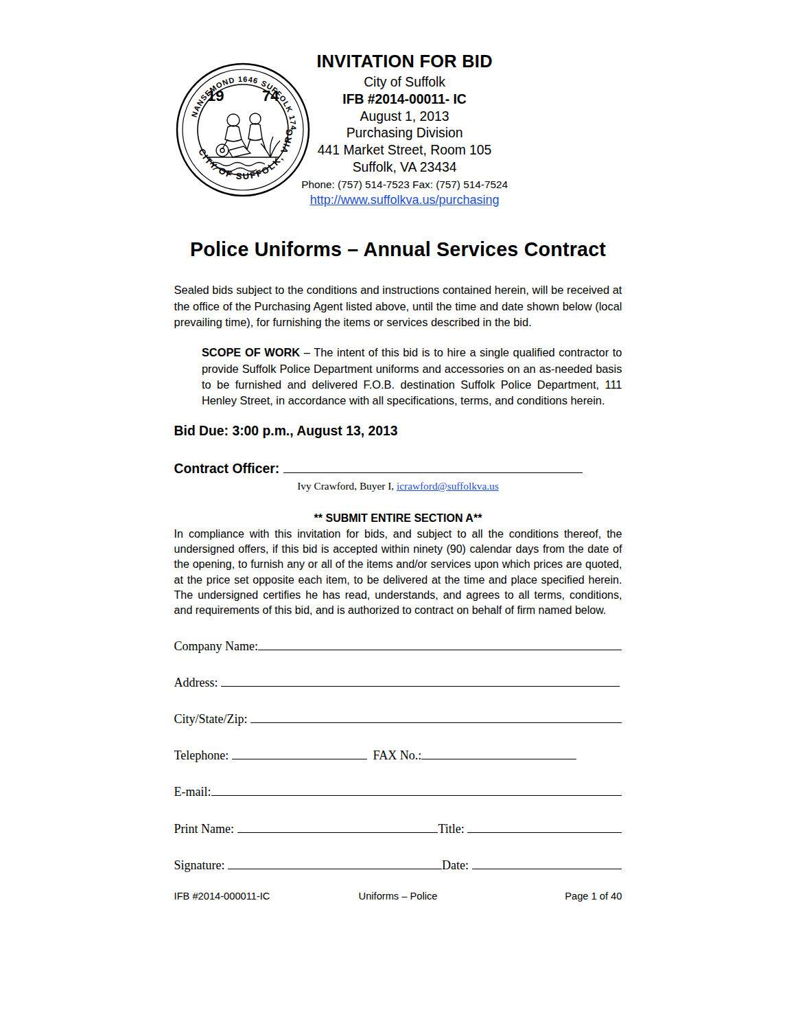NANSEMOND 1646 SUFFOLK 1742 CITY OF SUFFOLK, VIRGINIA 19 74
INVITATION FOR BID
City of Suffolk
IFB #2014-00011- IC
August 1, 2013
Purchasing Division
441 Market Street, Room 105
Suffolk, VA 23434
Phone: (757) 514-7523 Fax: (757) 514-7524
http://www.suffolkva.us/purchasing
Police Uniforms – Annual Services Contract
Sealed bids subject to the conditions and instructions contained herein, will be received at the office of the Purchasing Agent listed above, until the time and date shown below (local prevailing time), for furnishing the items or services described in the bid.
SCOPE OF WORK – The intent of this bid is to hire a single qualified contractor to provide Suffolk Police Department uniforms and accessories on an as-needed basis to be furnished and delivered F.O.B. destination Suffolk Police Department, 111 Henley Street, in accordance with all specifications, terms, and conditions herein.
Bid Due: 3:00 p.m., August 13, 2013
Contract Officer:
Ivy Crawford, Buyer I, icrawford@suffolkva.us
** SUBMIT ENTIRE SECTION A**
In compliance with this invitation for bids, and subject to all the conditions thereof, the undersigned offers, if this bid is accepted within ninety (90) calendar days from the date of the opening, to furnish any or all of the items and/or services upon which prices are quoted, at the price set opposite each item, to be delivered at the time and place specified herein. The undersigned certifies he has read, understands, and agrees to all terms, conditions, and requirements of this bid, and is authorized to contract on behalf of firm named below.
Company Name:
Address:
City/State/Zip:
Telephone: FAX No.:
E-mail:
Print Name: Title:
Signature: Date:
IFB #2014-000011-IC
Uniforms – Police
Page 1 of 40